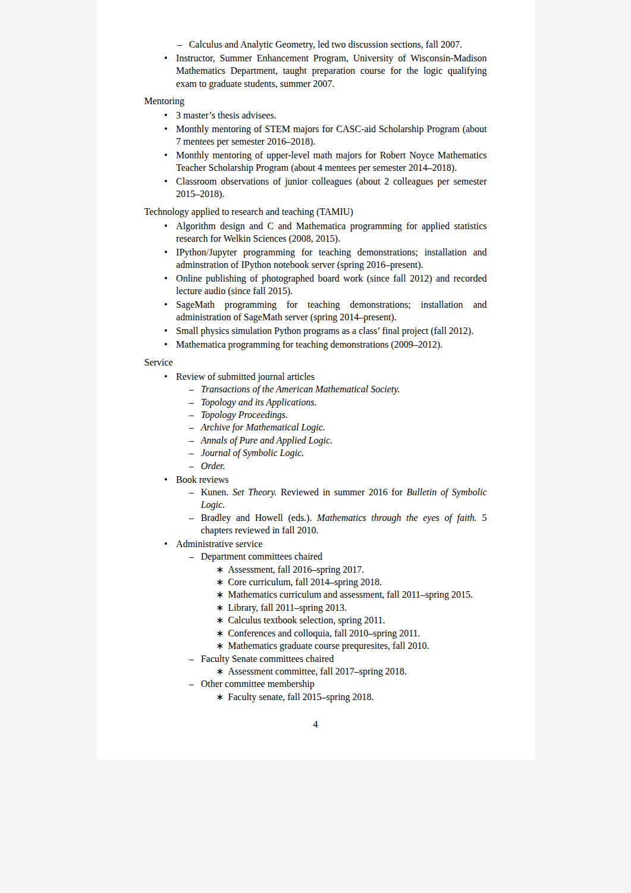Calculus and Analytic Geometry, led two discussion sections, fall 2007.
Instructor, Summer Enhancement Program, University of Wisconsin-Madison Mathematics Department, taught preparation course for the logic qualifying exam to graduate students, summer 2007.
Mentoring
3 master’s thesis advisees.
Monthly mentoring of STEM majors for CASC-aid Scholarship Program (about 7 mentees per semester 2016–2018).
Monthly mentoring of upper-level math majors for Robert Noyce Mathematics Teacher Scholarship Program (about 4 mentees per semester 2014–2018).
Classroom observations of junior colleagues (about 2 colleagues per semester 2015–2018).
Technology applied to research and teaching (TAMIU)
Algorithm design and C and Mathematica programming for applied statistics research for Welkin Sciences (2008, 2015).
IPython/Jupyter programming for teaching demonstrations; installation and adminstration of IPython notebook server (spring 2016–present).
Online publishing of photographed board work (since fall 2012) and recorded lecture audio (since fall 2015).
SageMath programming for teaching demonstrations; installation and administration of SageMath server (spring 2014–present).
Small physics simulation Python programs as a class’ final project (fall 2012).
Mathematica programming for teaching demonstrations (2009–2012).
Service
Review of submitted journal articles
Transactions of the American Mathematical Society.
Topology and its Applications.
Topology Proceedings.
Archive for Mathematical Logic.
Annals of Pure and Applied Logic.
Journal of Symbolic Logic.
Order.
Book reviews
Kunen. Set Theory. Reviewed in summer 2016 for Bulletin of Symbolic Logic.
Bradley and Howell (eds.). Mathematics through the eyes of faith. 5 chapters reviewed in fall 2010.
Administrative service
Department committees chaired
Assessment, fall 2016–spring 2017.
Core curriculum, fall 2014–spring 2018.
Mathematics curriculum and assessment, fall 2011–spring 2015.
Library, fall 2011–spring 2013.
Calculus textbook selection, spring 2011.
Conferences and colloquia, fall 2010–spring 2011.
Mathematics graduate course prequresites, fall 2010.
Faculty Senate committees chaired
Assessment committee, fall 2017–spring 2018.
Other committee membership
Faculty senate, fall 2015–spring 2018.
4